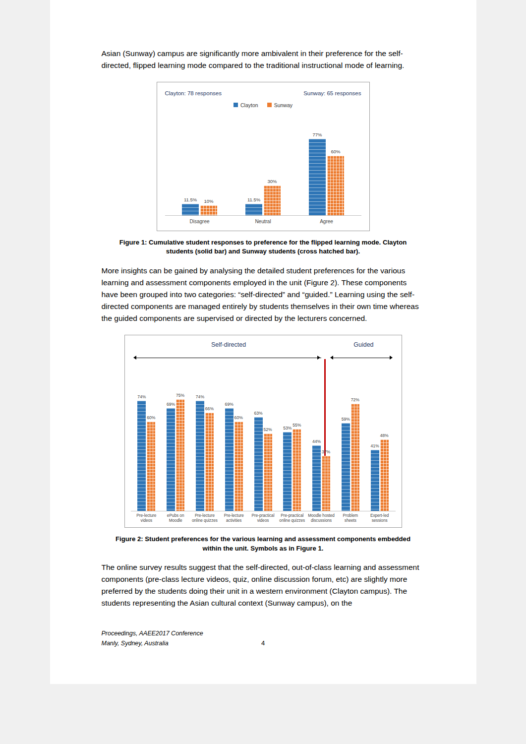Asian (Sunway) campus are significantly more ambivalent in their preference for the self-directed, flipped learning mode compared to the traditional instructional mode of learning.
Clayton: 78 responses Sunway: 65 responses
Clayton Sunway
11.5%
10%
11.5%
30%
77%
60%
Disagree
Neutral
Agree
Figure 1: Cumulative student responses to preference for the flipped learning mode. Clayton students (solid bar) and Sunway students (cross hatched bar).
More insights can be gained by analysing the detailed student preferences for the various learning and assessment components employed in the unit (Figure 2). These components have been grouped into two categories: “self-directed” and “guided.” Learning using the self-directed components are managed entirely by students themselves in their own time whereas the guided components are supervised or directed by the lecturers concerned.
Self-directed
Guided
74%
60%
69%
75%
74%
66%
69%
60%
63%
52%
53%
55%
44%
37%
59%
72%
41%
48%
Pre-lecture videos
ePubs on Moodle
Pre-lecture online quizzes
Pre-lecture activities
Pre-practical videos
Pre-practical online quizzes
Moodle hosted discussions
Problem sheets
Expert-led sessions
Figure 2: Student preferences for the various learning and assessment components embedded within the unit. Symbols as in Figure 1.
The online survey results suggest that the self-directed, out-of-class learning and assessment components (pre-class lecture videos, quiz, online discussion forum, etc) are slightly more preferred by the students doing their unit in a western environment (Clayton campus). The students representing the Asian cultural context (Sunway campus), on the
Proceedings, AAEE2017 Conference
Manly, Sydney, Australia 4